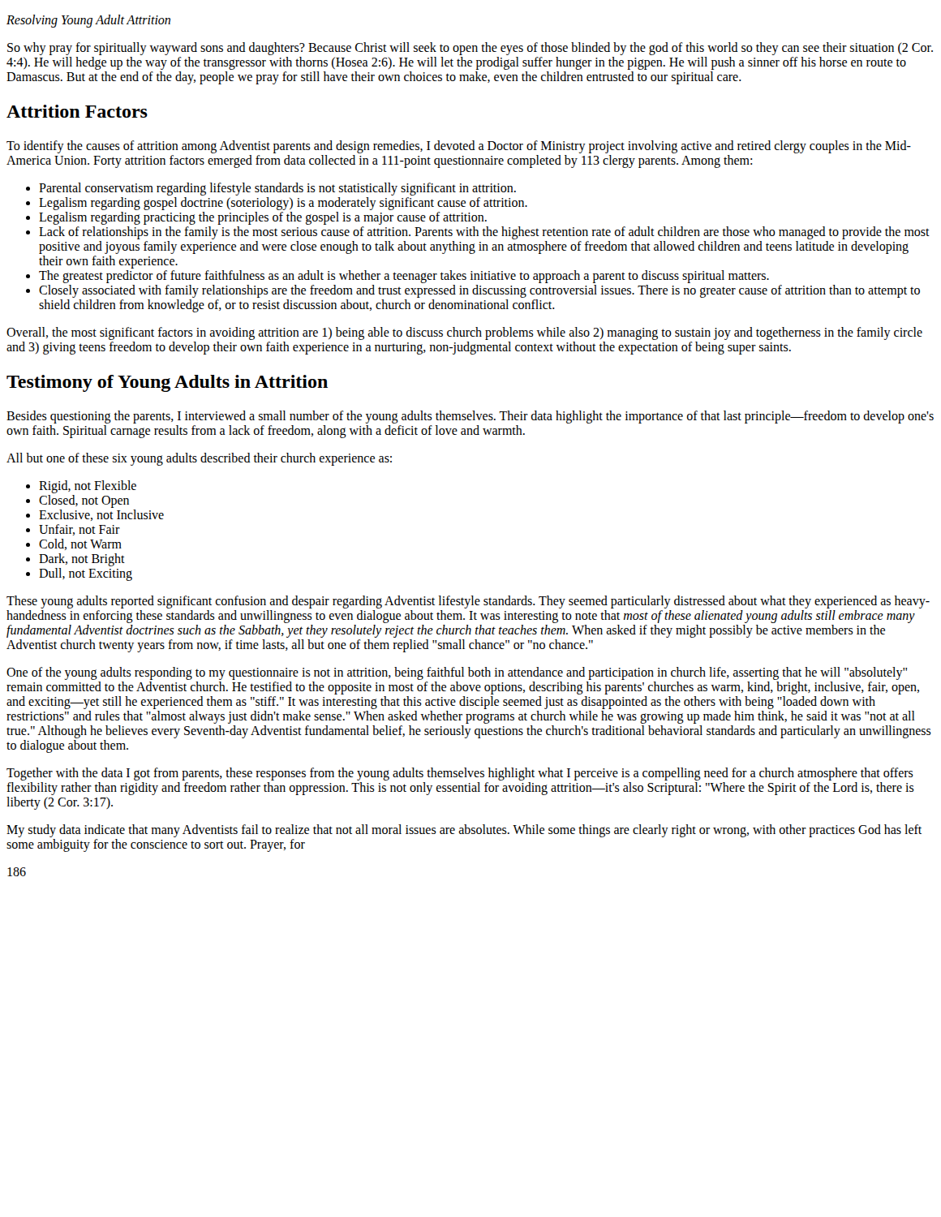Resolving Young Adult Attrition
So why pray for spiritually wayward sons and daughters? Because Christ will seek to open the eyes of those blinded by the god of this world so they can see their situation (2 Cor. 4:4). He will hedge up the way of the transgressor with thorns (Hosea 2:6). He will let the prodigal suffer hunger in the pigpen. He will push a sinner off his horse en route to Damascus. But at the end of the day, people we pray for still have their own choices to make, even the children entrusted to our spiritual care.
Attrition Factors
To identify the causes of attrition among Adventist parents and design remedies, I devoted a Doctor of Ministry project involving active and retired clergy couples in the Mid-America Union. Forty attrition factors emerged from data collected in a 111-point questionnaire completed by 113 clergy parents. Among them:
Parental conservatism regarding lifestyle standards is not statistically significant in attrition.
Legalism regarding gospel doctrine (soteriology) is a moderately significant cause of attrition.
Legalism regarding practicing the principles of the gospel is a major cause of attrition.
Lack of relationships in the family is the most serious cause of attrition. Parents with the highest retention rate of adult children are those who managed to provide the most positive and joyous family experience and were close enough to talk about anything in an atmosphere of freedom that allowed children and teens latitude in developing their own faith experience.
The greatest predictor of future faithfulness as an adult is whether a teenager takes initiative to approach a parent to discuss spiritual matters.
Closely associated with family relationships are the freedom and trust expressed in discussing controversial issues. There is no greater cause of attrition than to attempt to shield children from knowledge of, or to resist discussion about, church or denominational conflict.
Overall, the most significant factors in avoiding attrition are 1) being able to discuss church problems while also 2) managing to sustain joy and togetherness in the family circle and 3) giving teens freedom to develop their own faith experience in a nurturing, non-judgmental context without the expectation of being super saints.
Testimony of Young Adults in Attrition
Besides questioning the parents, I interviewed a small number of the young adults themselves. Their data highlight the importance of that last principle—freedom to develop one's own faith. Spiritual carnage results from a lack of freedom, along with a deficit of love and warmth.
All but one of these six young adults described their church experience as:
Rigid, not Flexible
Closed, not Open
Exclusive, not Inclusive
Unfair, not Fair
Cold, not Warm
Dark, not Bright
Dull, not Exciting
These young adults reported significant confusion and despair regarding Adventist lifestyle standards. They seemed particularly distressed about what they experienced as heavy-handedness in enforcing these standards and unwillingness to even dialogue about them. It was interesting to note that most of these alienated young adults still embrace many fundamental Adventist doctrines such as the Sabbath, yet they resolutely reject the church that teaches them. When asked if they might possibly be active members in the Adventist church twenty years from now, if time lasts, all but one of them replied "small chance" or "no chance."
One of the young adults responding to my questionnaire is not in attrition, being faithful both in attendance and participation in church life, asserting that he will "absolutely" remain committed to the Adventist church. He testified to the opposite in most of the above options, describing his parents' churches as warm, kind, bright, inclusive, fair, open, and exciting—yet still he experienced them as "stiff." It was interesting that this active disciple seemed just as disappointed as the others with being "loaded down with restrictions" and rules that "almost always just didn't make sense." When asked whether programs at church while he was growing up made him think, he said it was "not at all true." Although he believes every Seventh-day Adventist fundamental belief, he seriously questions the church's traditional behavioral standards and particularly an unwillingness to dialogue about them.
Together with the data I got from parents, these responses from the young adults themselves highlight what I perceive is a compelling need for a church atmosphere that offers flexibility rather than rigidity and freedom rather than oppression. This is not only essential for avoiding attrition—it's also Scriptural: "Where the Spirit of the Lord is, there is liberty (2 Cor. 3:17).
My study data indicate that many Adventists fail to realize that not all moral issues are absolutes. While some things are clearly right or wrong, with other practices God has left some ambiguity for the conscience to sort out. Prayer, for
186